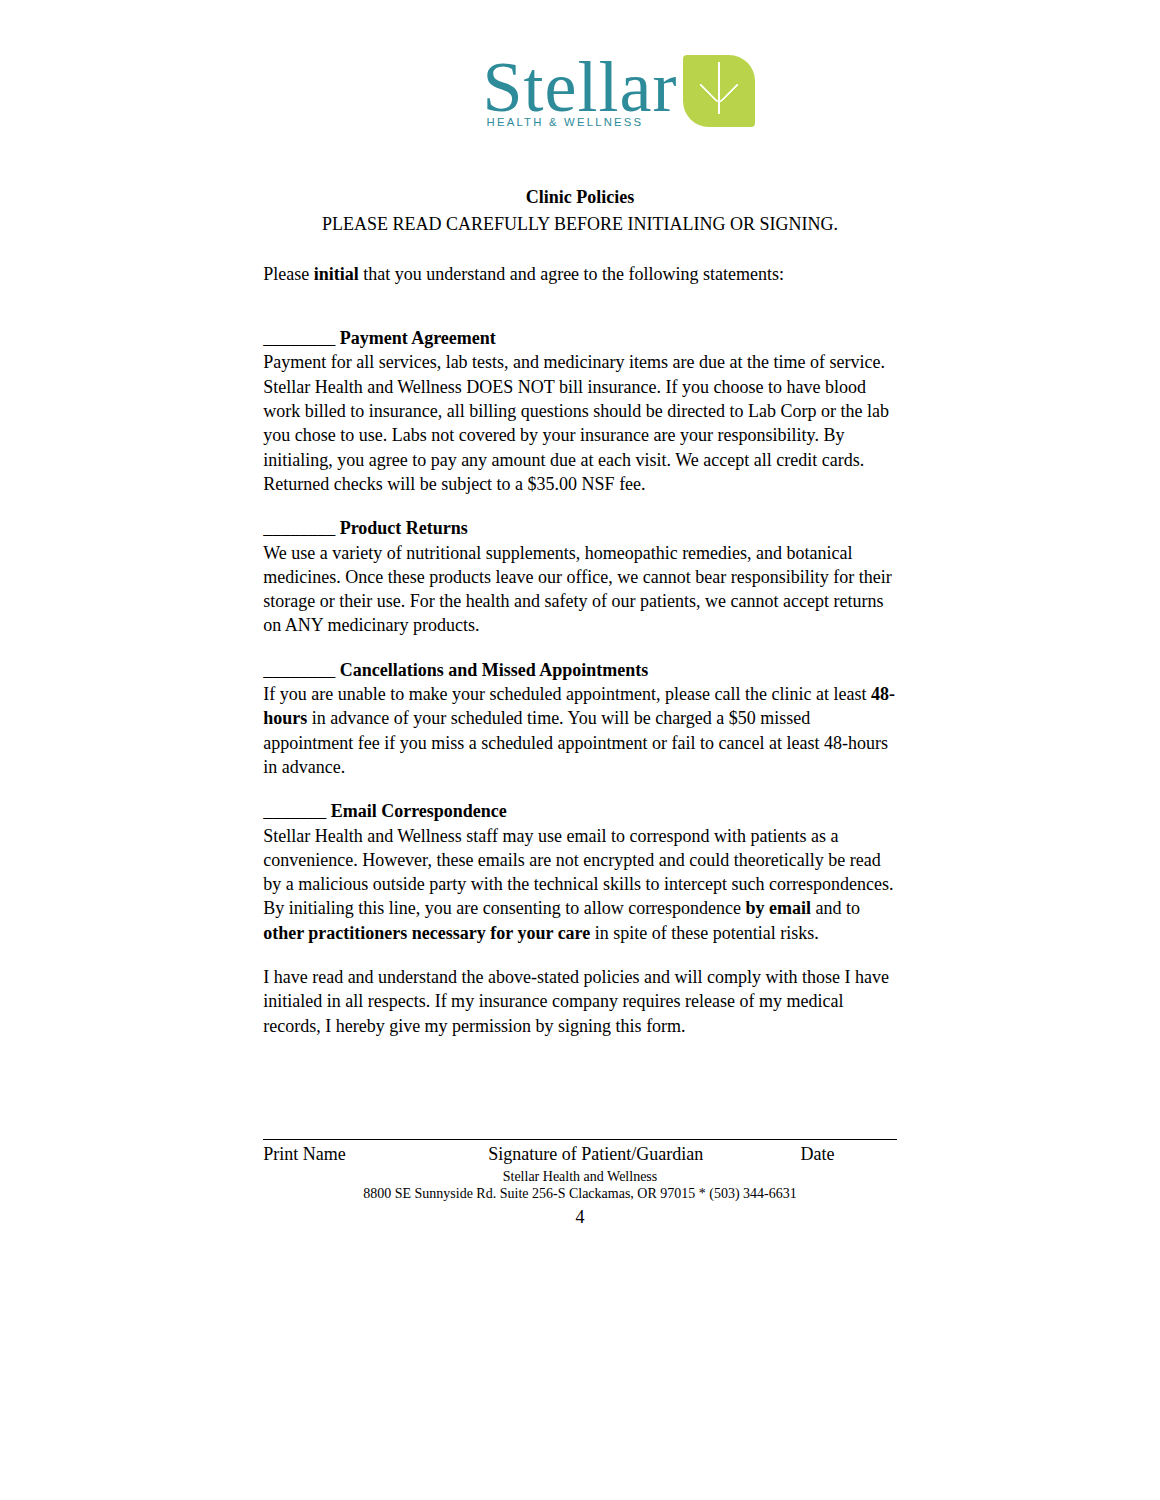Stellar
Health & Wellness
Clinic Policies
PLEASE READ CAREFULLY BEFORE INITIALING OR SIGNING.
Please initial that you understand and agree to the following statements:
________ Payment Agreement
Payment for all services, lab tests, and medicinary items are due at the time of service. Stellar Health and Wellness DOES NOT bill insurance. If you choose to have blood work billed to insurance, all billing questions should be directed to Lab Corp or the lab you chose to use. Labs not covered by your insurance are your responsibility. By initialing, you agree to pay any amount due at each visit. We accept all credit cards. Returned checks will be subject to a $35.00 NSF fee.
________ Product Returns
We use a variety of nutritional supplements, homeopathic remedies, and botanical medicines. Once these products leave our office, we cannot bear responsibility for their storage or their use. For the health and safety of our patients, we cannot accept returns on ANY medicinary products.
________ Cancellations and Missed Appointments
If you are unable to make your scheduled appointment, please call the clinic at least 48-hours in advance of your scheduled time. You will be charged a $50 missed appointment fee if you miss a scheduled appointment or fail to cancel at least 48-hours in advance.
_______ Email Correspondence
Stellar Health and Wellness staff may use email to correspond with patients as a convenience. However, these emails are not encrypted and could theoretically be read by a malicious outside party with the technical skills to intercept such correspondences. By initialing this line, you are consenting to allow correspondence by email and to other practitioners necessary for your care in spite of these potential risks.
I have read and understand the above-stated policies and will comply with those I have initialed in all respects. If my insurance company requires release of my medical records, I hereby give my permission by signing this form.
Print Name Signature of Patient/Guardian Date
Stellar Health and Wellness
8800 SE Sunnyside Rd. Suite 256-S Clackamas, OR 97015 * (503) 344-6631
4